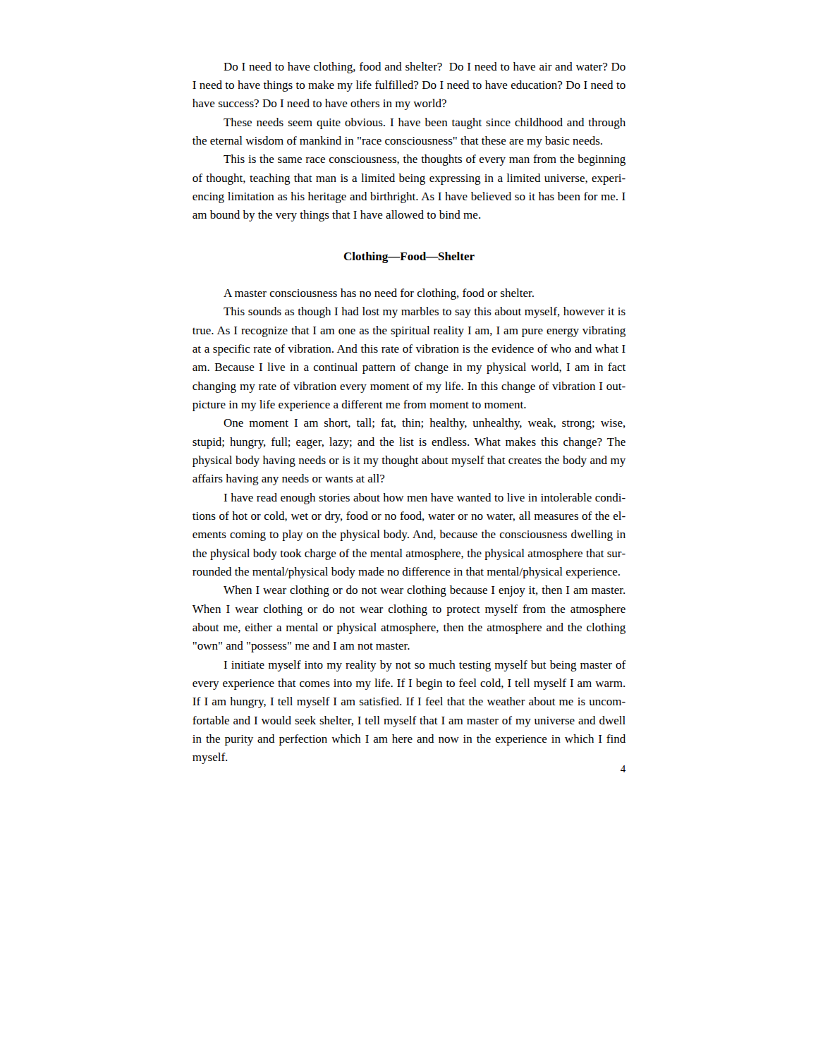Do I need to have clothing, food and shelter? Do I need to have air and water? Do I need to have things to make my life fulfilled? Do I need to have education? Do I need to have success? Do I need to have others in my world?
These needs seem quite obvious. I have been taught since childhood and through the eternal wisdom of mankind in "race consciousness" that these are my basic needs.
This is the same race consciousness, the thoughts of every man from the beginning of thought, teaching that man is a limited being expressing in a limited universe, experiencing limitation as his heritage and birthright. As I have believed so it has been for me. I am bound by the very things that I have allowed to bind me.
Clothing—Food—Shelter
A master consciousness has no need for clothing, food or shelter.
This sounds as though I had lost my marbles to say this about myself, however it is true. As I recognize that I am one as the spiritual reality I am, I am pure energy vibrating at a specific rate of vibration. And this rate of vibration is the evidence of who and what I am. Because I live in a continual pattern of change in my physical world, I am in fact changing my rate of vibration every moment of my life. In this change of vibration I outpicture in my life experience a different me from moment to moment.
One moment I am short, tall; fat, thin; healthy, unhealthy, weak, strong; wise, stupid; hungry, full; eager, lazy; and the list is endless. What makes this change? The physical body having needs or is it my thought about myself that creates the body and my affairs having any needs or wants at all?
I have read enough stories about how men have wanted to live in intolerable conditions of hot or cold, wet or dry, food or no food, water or no water, all measures of the elements coming to play on the physical body. And, because the consciousness dwelling in the physical body took charge of the mental atmosphere, the physical atmosphere that surrounded the mental/physical body made no difference in that mental/physical experience.
When I wear clothing or do not wear clothing because I enjoy it, then I am master. When I wear clothing or do not wear clothing to protect myself from the atmosphere about me, either a mental or physical atmosphere, then the atmosphere and the clothing "own" and "possess" me and I am not master.
I initiate myself into my reality by not so much testing myself but being master of every experience that comes into my life. If I begin to feel cold, I tell myself I am warm. If I am hungry, I tell myself I am satisfied. If I feel that the weather about me is uncomfortable and I would seek shelter, I tell myself that I am master of my universe and dwell in the purity and perfection which I am here and now in the experience in which I find myself.
4